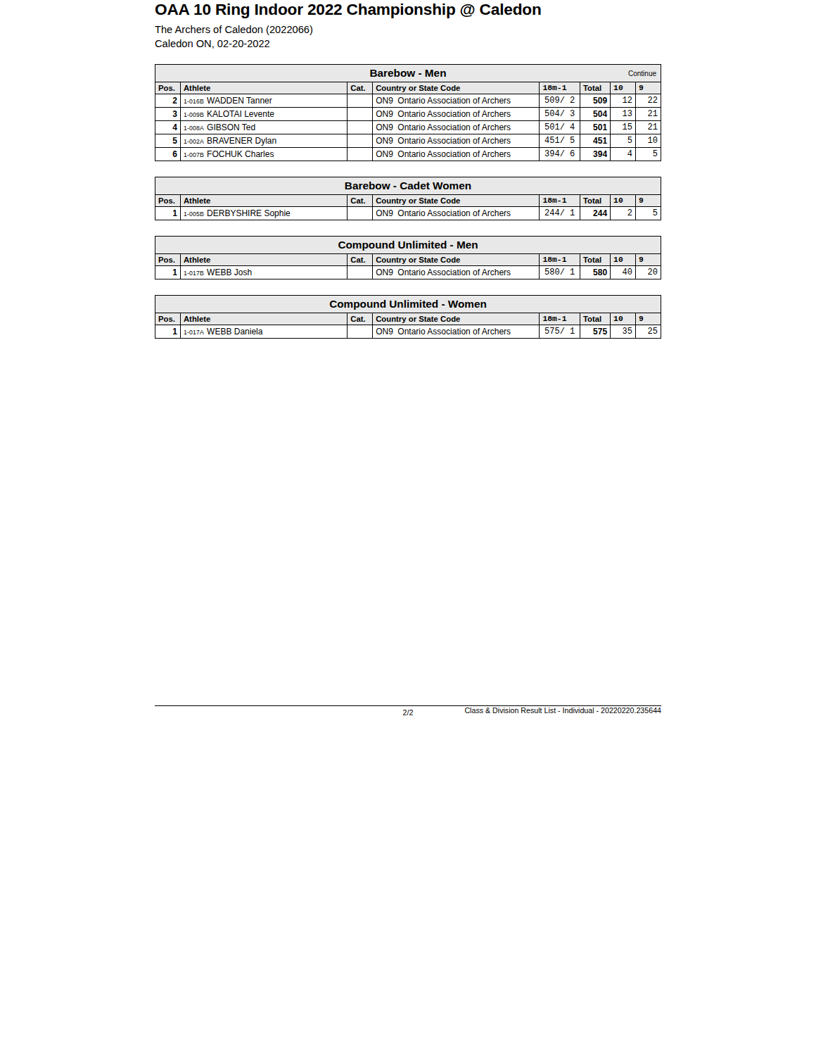OAA 10 Ring Indoor 2022 Championship @ Caledon
The Archers of Caledon (2022066)
Caledon ON, 02-20-2022
Barebow - Men Continue
| Pos. | Athlete | Cat. | Country or State Code | 18m-1 | Total | 10 | 9 |
| --- | --- | --- | --- | --- | --- | --- | --- |
| 2 | 1-016B WADDEN Tanner | | ON9 Ontario Association of Archers | 509/ 2 | 509 | 12 | 22 |
| 3 | 1-009B KALOTAI Levente | | ON9 Ontario Association of Archers | 504/ 3 | 504 | 13 | 21 |
| 4 | 1-008A GIBSON Ted | | ON9 Ontario Association of Archers | 501/ 4 | 501 | 15 | 21 |
| 5 | 1-002A BRAVENER Dylan | | ON9 Ontario Association of Archers | 451/ 5 | 451 | 5 | 10 |
| 6 | 1-007B FOCHUK Charles | | ON9 Ontario Association of Archers | 394/ 6 | 394 | 4 | 5 |
Barebow - Cadet Women
| Pos. | Athlete | Cat. | Country or State Code | 18m-1 | Total | 10 | 9 |
| --- | --- | --- | --- | --- | --- | --- | --- |
| 1 | 1-005B DERBYSHIRE Sophie | | ON9 Ontario Association of Archers | 244/ 1 | 244 | 2 | 5 |
Compound Unlimited - Men
| Pos. | Athlete | Cat. | Country or State Code | 18m-1 | Total | 10 | 9 |
| --- | --- | --- | --- | --- | --- | --- | --- |
| 1 | 1-017B WEBB Josh | | ON9 Ontario Association of Archers | 580/ 1 | 580 | 40 | 20 |
Compound Unlimited - Women
| Pos. | Athlete | Cat. | Country or State Code | 18m-1 | Total | 10 | 9 |
| --- | --- | --- | --- | --- | --- | --- | --- |
| 1 | 1-017A WEBB Daniela | | ON9 Ontario Association of Archers | 575/ 1 | 575 | 35 | 25 |
2/2
Class & Division Result List - Individual - 20220220.235644